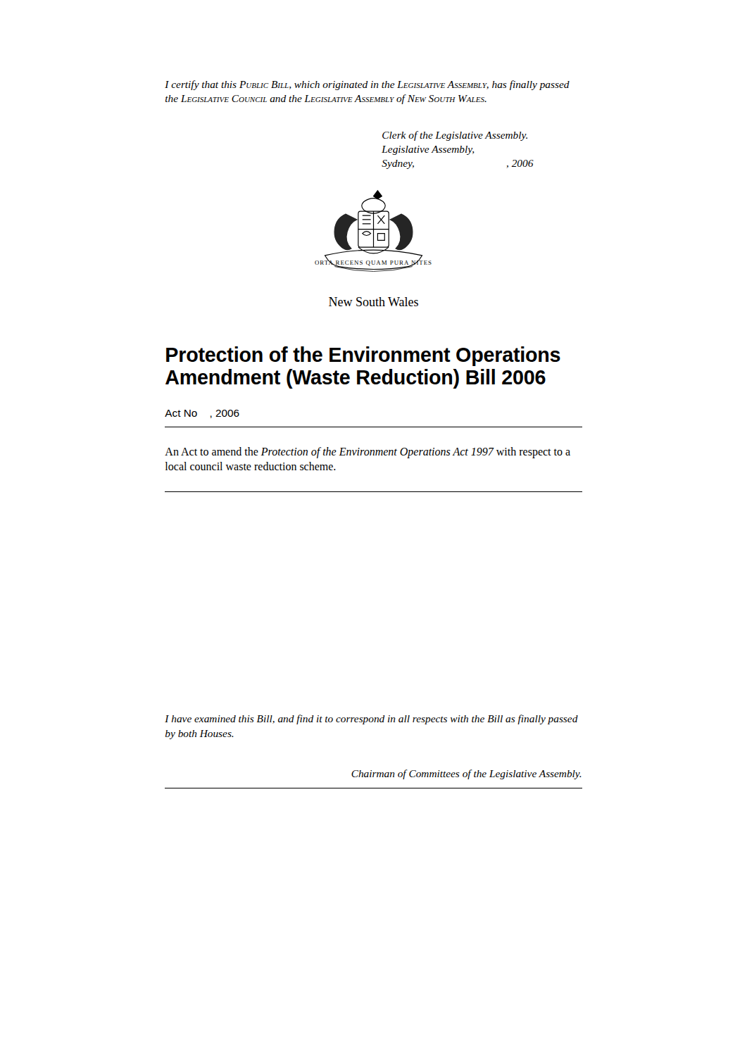I certify that this Public Bill, which originated in the Legislative Assembly, has finally passed the Legislative Council and the Legislative Assembly of New South Wales.
Clerk of the Legislative Assembly. Legislative Assembly, Sydney, , 2006
New South Wales
Protection of the Environment Operations Amendment (Waste Reduction) Bill 2006
Act No , 2006
An Act to amend the Protection of the Environment Operations Act 1997 with respect to a local council waste reduction scheme.
I have examined this Bill, and find it to correspond in all respects with the Bill as finally passed by both Houses.
Chairman of Committees of the Legislative Assembly.